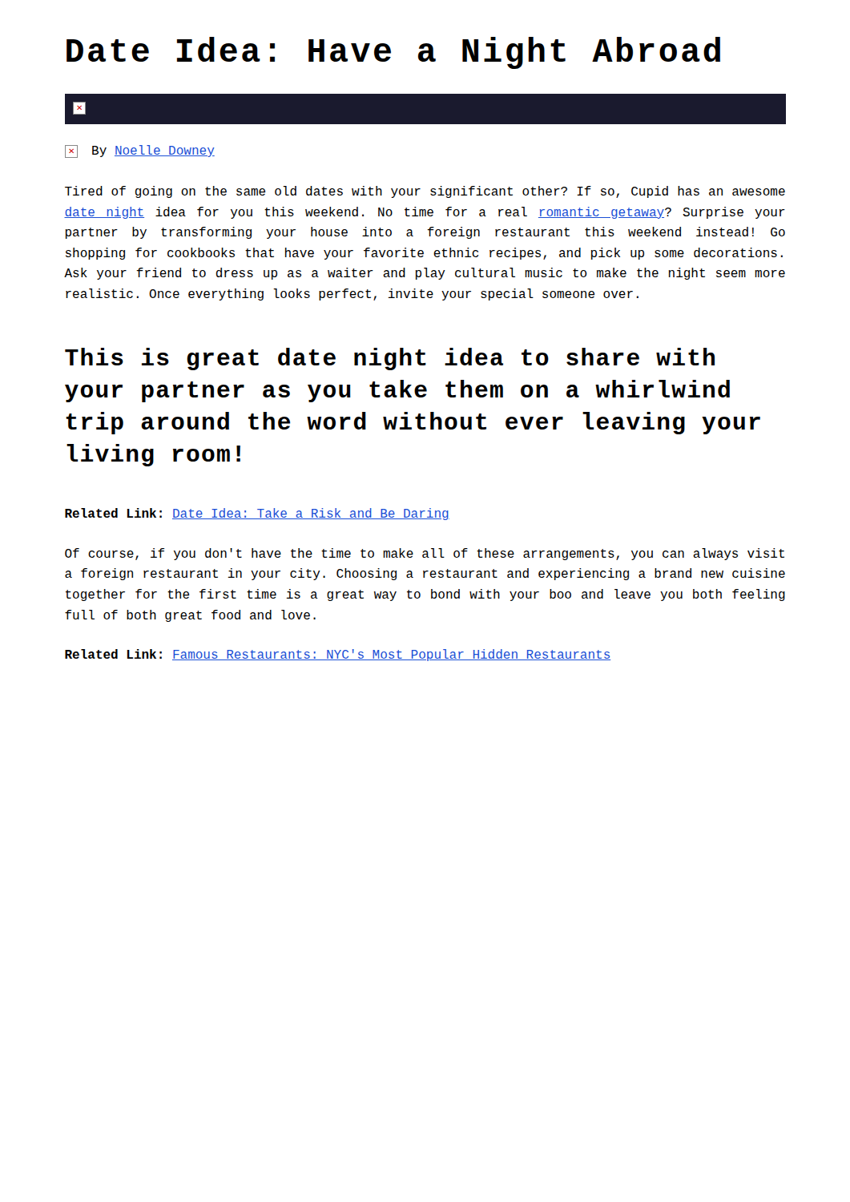Date Idea: Have a Night Abroad
✕
✕ By Noelle Downey
Tired of going on the same old dates with your significant other? If so, Cupid has an awesome date night idea for you this weekend. No time for a real romantic getaway? Surprise your partner by transforming your house into a foreign restaurant this weekend instead! Go shopping for cookbooks that have your favorite ethnic recipes, and pick up some decorations. Ask your friend to dress up as a waiter and play cultural music to make the night seem more realistic. Once everything looks perfect, invite your special someone over.
This is great date night idea to share with your partner as you take them on a whirlwind trip around the word without ever leaving your living room!
Related Link: Date Idea: Take a Risk and Be Daring
Of course, if you don't have the time to make all of these arrangements, you can always visit a foreign restaurant in your city. Choosing a restaurant and experiencing a brand new cuisine together for the first time is a great way to bond with your boo and leave you both feeling full of both great food and love.
Related Link: Famous Restaurants: NYC's Most Popular Hidden Restaurants